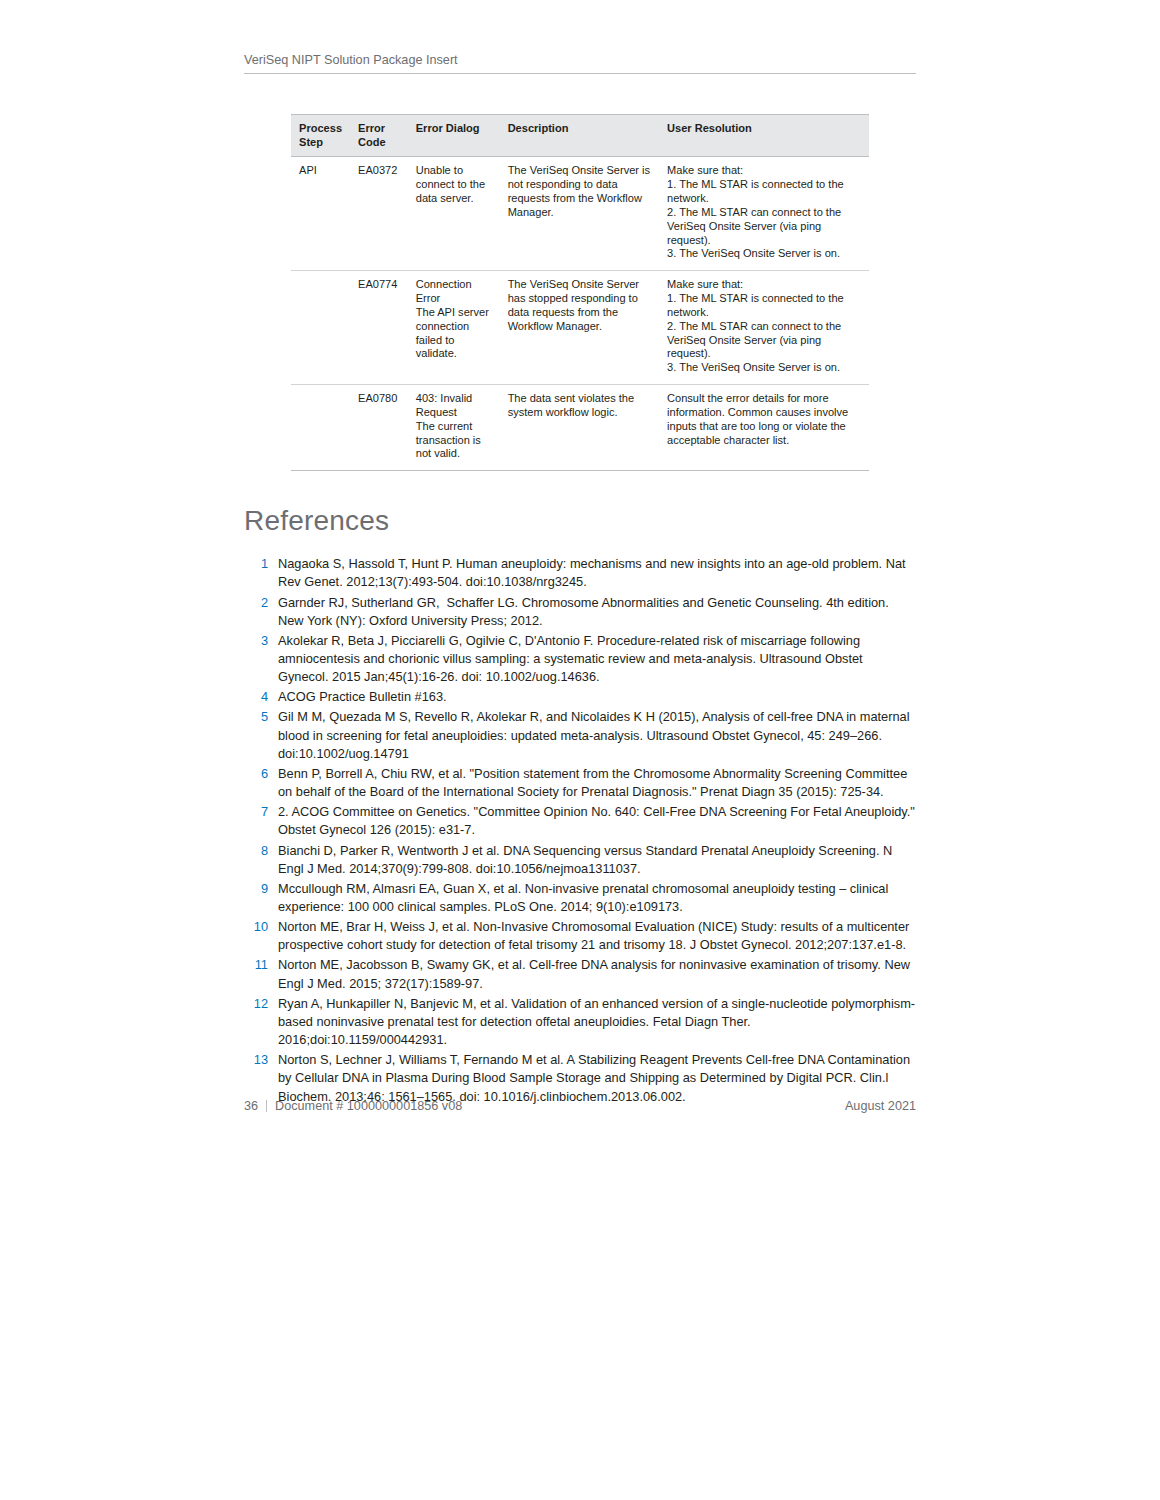VeriSeq NIPT Solution Package Insert
| Process Step | Error Code | Error Dialog | Description | User Resolution |
| --- | --- | --- | --- | --- |
| API | EA0372 | Unable to connect to the data server. | The VeriSeq Onsite Server is not responding to data requests from the Workflow Manager. | Make sure that: 1. The ML STAR is connected to the network. 2. The ML STAR can connect to the VeriSeq Onsite Server (via ping request). 3. The VeriSeq Onsite Server is on. |
| | EA0774 | Connection Error The API server connection failed to validate. | The VeriSeq Onsite Server has stopped responding to data requests from the Workflow Manager. | Make sure that: 1. The ML STAR is connected to the network. 2. The ML STAR can connect to the VeriSeq Onsite Server (via ping request). 3. The VeriSeq Onsite Server is on. |
| | EA0780 | 403: Invalid Request The current transaction is not valid. | The data sent violates the system workflow logic. | Consult the error details for more information. Common causes involve inputs that are too long or violate the acceptable character list. |
References
Nagaoka S, Hassold T, Hunt P. Human aneuploidy: mechanisms and new insights into an age-old problem. Nat Rev Genet. 2012;13(7):493-504. doi:10.1038/nrg3245.
Garnder RJ, Sutherland GR, Schaffer LG. Chromosome Abnormalities and Genetic Counseling. 4th edition. New York (NY): Oxford University Press; 2012.
Akolekar R, Beta J, Picciarelli G, Ogilvie C, D'Antonio F. Procedure-related risk of miscarriage following amniocentesis and chorionic villus sampling: a systematic review and meta-analysis. Ultrasound Obstet Gynecol. 2015 Jan;45(1):16-26. doi: 10.1002/uog.14636.
ACOG Practice Bulletin #163.
Gil M M, Quezada M S, Revello R, Akolekar R, and Nicolaides K H (2015), Analysis of cell-free DNA in maternal blood in screening for fetal aneuploidies: updated meta-analysis. Ultrasound Obstet Gynecol, 45: 249–266. doi:10.1002/uog.14791
Benn P, Borrell A, Chiu RW, et al. "Position statement from the Chromosome Abnormality Screening Committee on behalf of the Board of the International Society for Prenatal Diagnosis." Prenat Diagn 35 (2015): 725-34.
2. ACOG Committee on Genetics. "Committee Opinion No. 640: Cell-Free DNA Screening For Fetal Aneuploidy." Obstet Gynecol 126 (2015): e31-7.
Bianchi D, Parker R, Wentworth J et al. DNA Sequencing versus Standard Prenatal Aneuploidy Screening. N Engl J Med. 2014;370(9):799-808. doi:10.1056/nejmoa1311037.
Mccullough RM, Almasri EA, Guan X, et al. Non-invasive prenatal chromosomal aneuploidy testing – clinical experience: 100 000 clinical samples. PLoS One. 2014; 9(10):e109173.
Norton ME, Brar H, Weiss J, et al. Non-Invasive Chromosomal Evaluation (NICE) Study: results of a multicenter prospective cohort study for detection of fetal trisomy 21 and trisomy 18. J Obstet Gynecol. 2012;207:137.e1-8.
Norton ME, Jacobsson B, Swamy GK, et al. Cell-free DNA analysis for noninvasive examination of trisomy. New Engl J Med. 2015; 372(17):1589-97.
Ryan A, Hunkapiller N, Banjevic M, et al. Validation of an enhanced version of a single-nucleotide polymorphism-based noninvasive prenatal test for detection offetal aneuploidies. Fetal Diagn Ther. 2016;doi:10.1159/000442931.
Norton S, Lechner J, Williams T, Fernando M et al. A Stabilizing Reagent Prevents Cell-free DNA Contamination by Cellular DNA in Plasma During Blood Sample Storage and Shipping as Determined by Digital PCR. Clin.l Biochem. 2013;46: 1561–1565. doi: 10.1016/j.clinbiochem.2013.06.002.
36 Document # 1000000001856 v08
August 2021